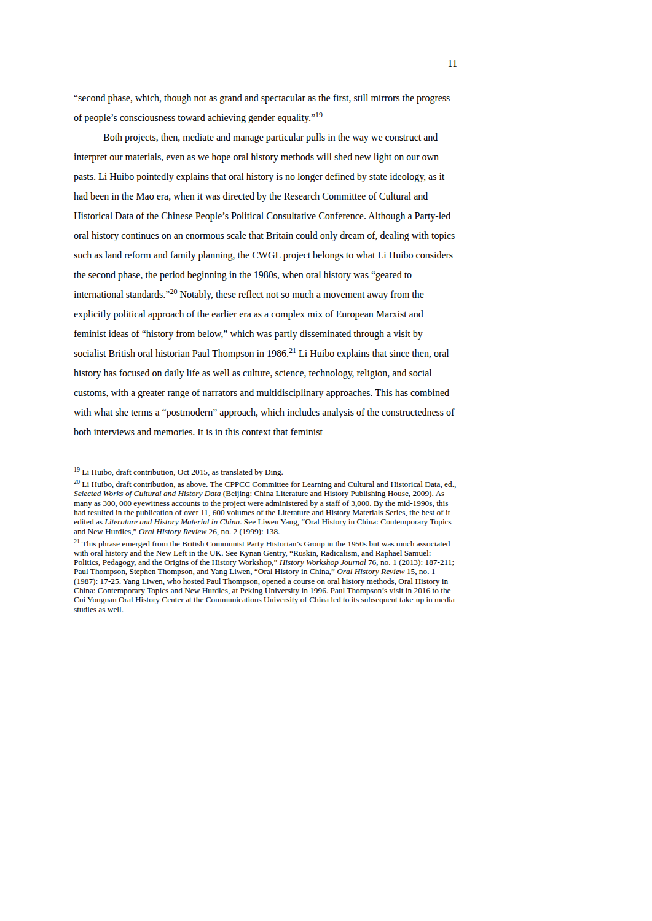11
“second phase, which, though not as grand and spectacular as the first, still mirrors the progress of people’s consciousness toward achieving gender equality.”19
Both projects, then, mediate and manage particular pulls in the way we construct and interpret our materials, even as we hope oral history methods will shed new light on our own pasts. Li Huibo pointedly explains that oral history is no longer defined by state ideology, as it had been in the Mao era, when it was directed by the Research Committee of Cultural and Historical Data of the Chinese People’s Political Consultative Conference. Although a Party-led oral history continues on an enormous scale that Britain could only dream of, dealing with topics such as land reform and family planning, the CWGL project belongs to what Li Huibo considers the second phase, the period beginning in the 1980s, when oral history was “geared to international standards.”20 Notably, these reflect not so much a movement away from the explicitly political approach of the earlier era as a complex mix of European Marxist and feminist ideas of “history from below,” which was partly disseminated through a visit by socialist British oral historian Paul Thompson in 1986.21 Li Huibo explains that since then, oral history has focused on daily life as well as culture, science, technology, religion, and social customs, with a greater range of narrators and multidisciplinary approaches. This has combined with what she terms a “postmodern” approach, which includes analysis of the constructedness of both interviews and memories. It is in this context that feminist
19 Li Huibo, draft contribution, Oct 2015, as translated by Ding.
20 Li Huibo, draft contribution, as above. The CPPCC Committee for Learning and Cultural and Historical Data, ed., Selected Works of Cultural and History Data (Beijing: China Literature and History Publishing House, 2009). As many as 300, 000 eyewitness accounts to the project were administered by a staff of 3,000. By the mid-1990s, this had resulted in the publication of over 11, 600 volumes of the Literature and History Materials Series, the best of it edited as Literature and History Material in China. See Liwen Yang, “Oral History in China: Contemporary Topics and New Hurdles,” Oral History Review 26, no. 2 (1999): 138.
21 This phrase emerged from the British Communist Party Historian’s Group in the 1950s but was much associated with oral history and the New Left in the UK. See Kynan Gentry, “Ruskin, Radicalism, and Raphael Samuel: Politics, Pedagogy, and the Origins of the History Workshop,” History Workshop Journal 76, no. 1 (2013): 187-211; Paul Thompson, Stephen Thompson, and Yang Liwen, “Oral History in China,” Oral History Review 15, no. 1 (1987): 17-25. Yang Liwen, who hosted Paul Thompson, opened a course on oral history methods, Oral History in China: Contemporary Topics and New Hurdles, at Peking University in 1996. Paul Thompson’s visit in 2016 to the Cui Yongnan Oral History Center at the Communications University of China led to its subsequent take-up in media studies as well.